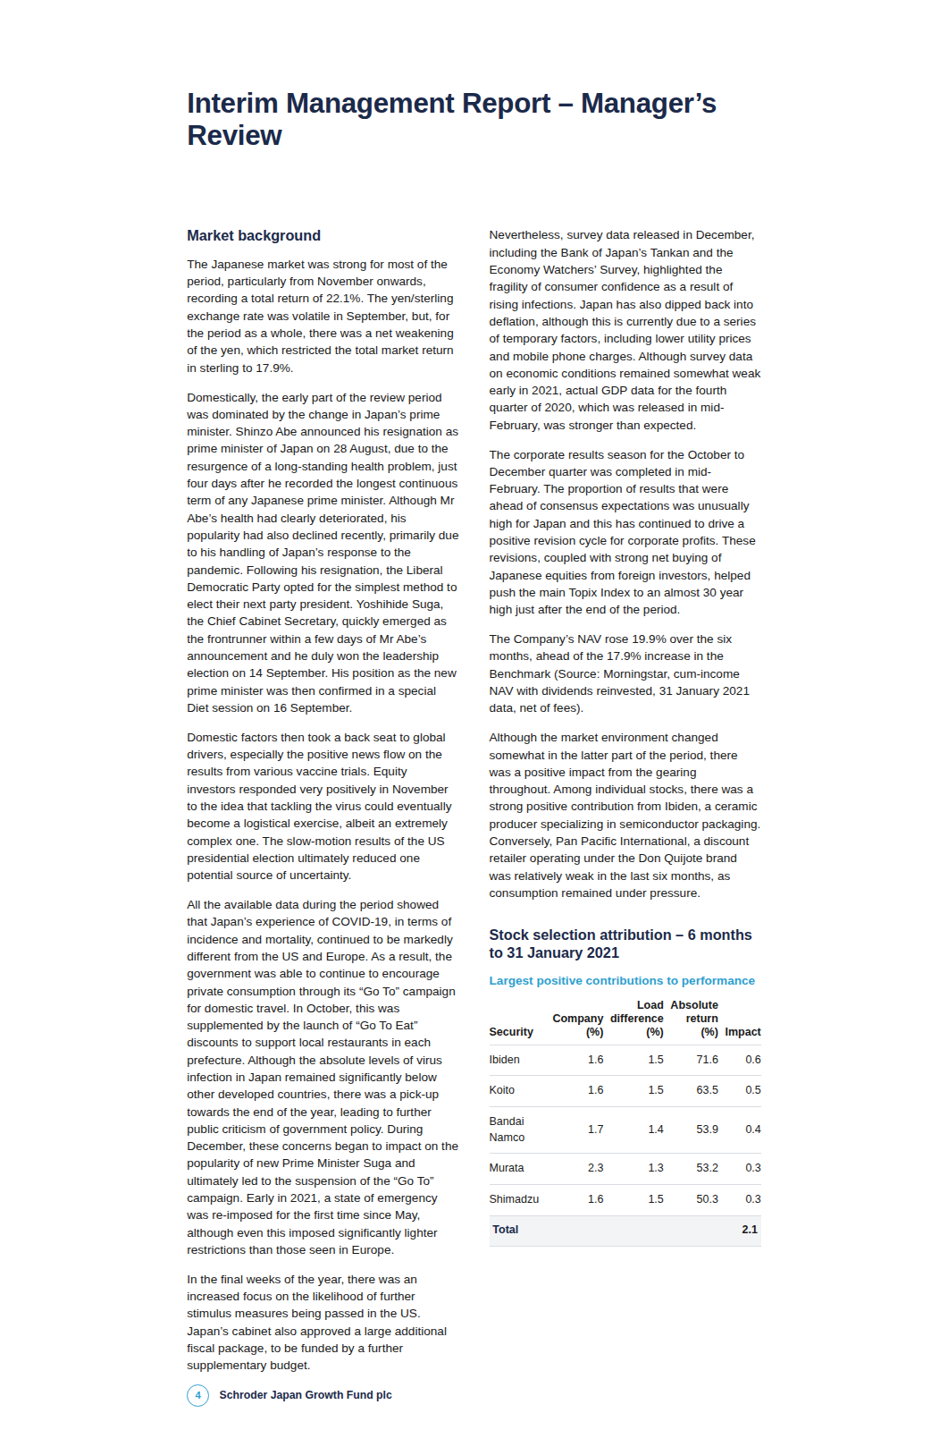Interim Management Report – Manager’s Review
Market background
The Japanese market was strong for most of the period, particularly from November onwards, recording a total return of 22.1%. The yen/sterling exchange rate was volatile in September, but, for the period as a whole, there was a net weakening of the yen, which restricted the total market return in sterling to 17.9%.
Domestically, the early part of the review period was dominated by the change in Japan’s prime minister. Shinzo Abe announced his resignation as prime minister of Japan on 28 August, due to the resurgence of a long-standing health problem, just four days after he recorded the longest continuous term of any Japanese prime minister. Although Mr Abe’s health had clearly deteriorated, his popularity had also declined recently, primarily due to his handling of Japan’s response to the pandemic. Following his resignation, the Liberal Democratic Party opted for the simplest method to elect their next party president. Yoshihide Suga, the Chief Cabinet Secretary, quickly emerged as the frontrunner within a few days of Mr Abe’s announcement and he duly won the leadership election on 14 September. His position as the new prime minister was then confirmed in a special Diet session on 16 September.
Domestic factors then took a back seat to global drivers, especially the positive news flow on the results from various vaccine trials. Equity investors responded very positively in November to the idea that tackling the virus could eventually become a logistical exercise, albeit an extremely complex one. The slow-motion results of the US presidential election ultimately reduced one potential source of uncertainty.
All the available data during the period showed that Japan’s experience of COVID-19, in terms of incidence and mortality, continued to be markedly different from the US and Europe. As a result, the government was able to continue to encourage private consumption through its “Go To” campaign for domestic travel. In October, this was supplemented by the launch of “Go To Eat” discounts to support local restaurants in each prefecture. Although the absolute levels of virus infection in Japan remained significantly below other developed countries, there was a pick-up towards the end of the year, leading to further public criticism of government policy. During December, these concerns began to impact on the popularity of new Prime Minister Suga and ultimately led to the suspension of the “Go To” campaign. Early in 2021, a state of emergency was re-imposed for the first time since May, although even this imposed significantly lighter restrictions than those seen in Europe.
In the final weeks of the year, there was an increased focus on the likelihood of further stimulus measures being passed in the US. Japan’s cabinet also approved a large additional fiscal package, to be funded by a further supplementary budget.
Nevertheless, survey data released in December, including the Bank of Japan’s Tankan and the Economy Watchers’ Survey, highlighted the fragility of consumer confidence as a result of rising infections. Japan has also dipped back into deflation, although this is currently due to a series of temporary factors, including lower utility prices and mobile phone charges. Although survey data on economic conditions remained somewhat weak early in 2021, actual GDP data for the fourth quarter of 2020, which was released in mid-February, was stronger than expected.
The corporate results season for the October to December quarter was completed in mid-February. The proportion of results that were ahead of consensus expectations was unusually high for Japan and this has continued to drive a positive revision cycle for corporate profits. These revisions, coupled with strong net buying of Japanese equities from foreign investors, helped push the main Topix Index to an almost 30 year high just after the end of the period.
The Company’s NAV rose 19.9% over the six months, ahead of the 17.9% increase in the Benchmark (Source: Morningstar, cum-income NAV with dividends reinvested, 31 January 2021 data, net of fees).
Although the market environment changed somewhat in the latter part of the period, there was a positive impact from the gearing throughout. Among individual stocks, there was a strong positive contribution from Ibiden, a ceramic producer specializing in semiconductor packaging. Conversely, Pan Pacific International, a discount retailer operating under the Don Quijote brand was relatively weak in the last six months, as consumption remained under pressure.
Stock selection attribution – 6 months to 31 January 2021
Largest positive contributions to performance
| Security | Company (%) | Load difference (%) | Absolute return (%) | Impact |
| --- | --- | --- | --- | --- |
| Ibiden | 1.6 | 1.5 | 71.6 | 0.6 |
| Koito | 1.6 | 1.5 | 63.5 | 0.5 |
| Bandai Namco | 1.7 | 1.4 | 53.9 | 0.4 |
| Murata | 2.3 | 1.3 | 53.2 | 0.3 |
| Shimadzu | 1.6 | 1.5 | 50.3 | 0.3 |
| Total | | | | 2.1 |
4
Schroder Japan Growth Fund plc